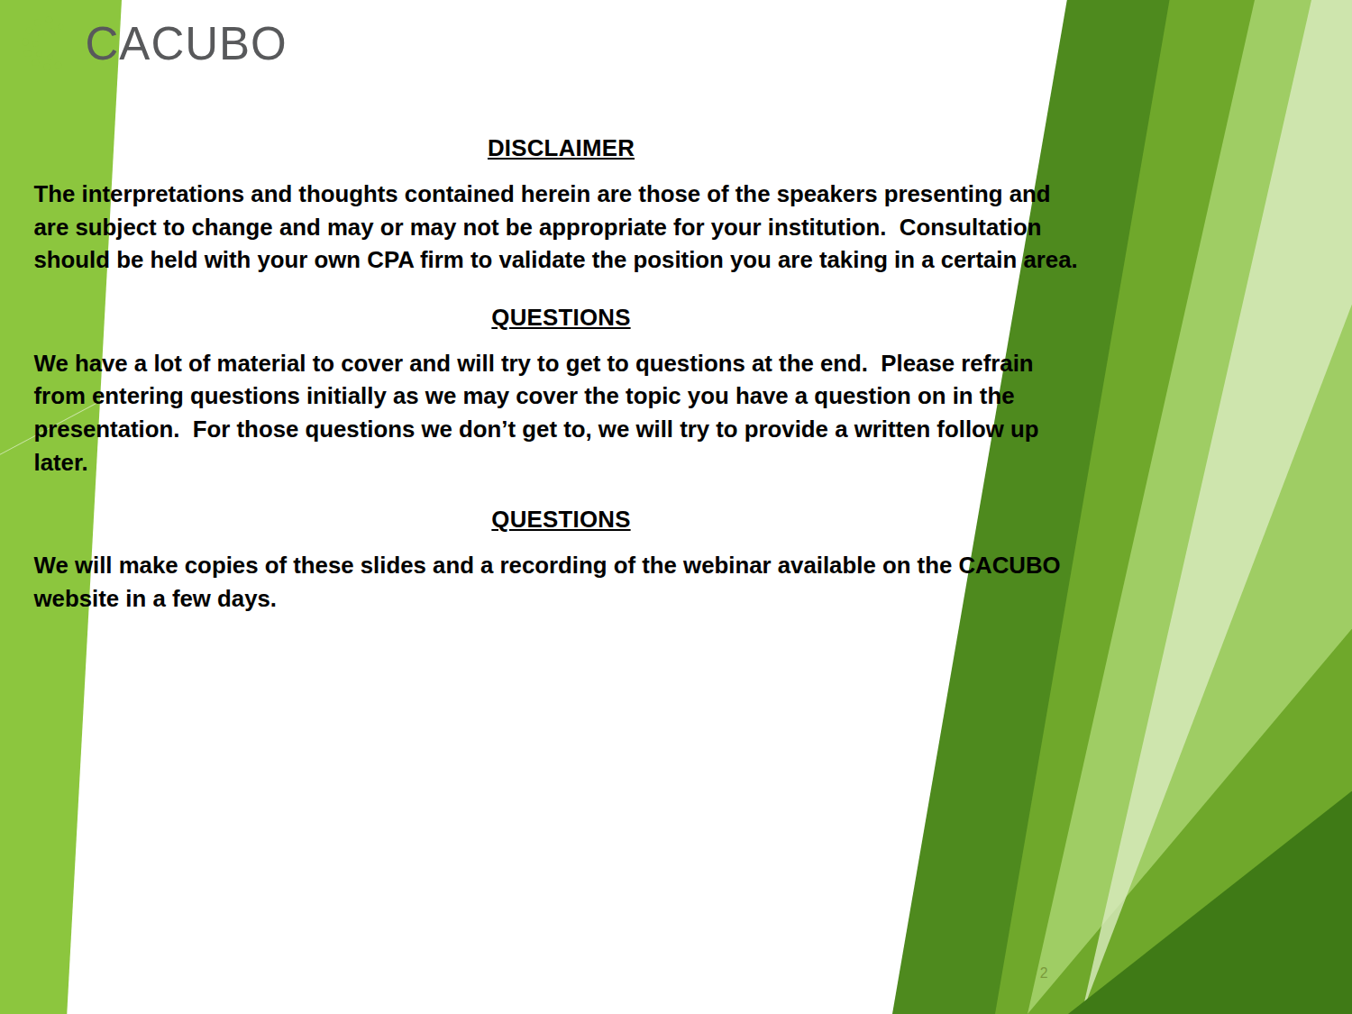CACUBO
DISCLAIMER
The interpretations and thoughts contained herein are those of the speakers presenting and are subject to change and may or may not be appropriate for your institution. Consultation should be held with your own CPA firm to validate the position you are taking in a certain area.
QUESTIONS
We have a lot of material to cover and will try to get to questions at the end. Please refrain from entering questions initially as we may cover the topic you have a question on in the presentation. For those questions we don’t get to, we will try to provide a written follow up later.
QUESTIONS
We will make copies of these slides and a recording of the webinar available on the CACUBO website in a few days.
2